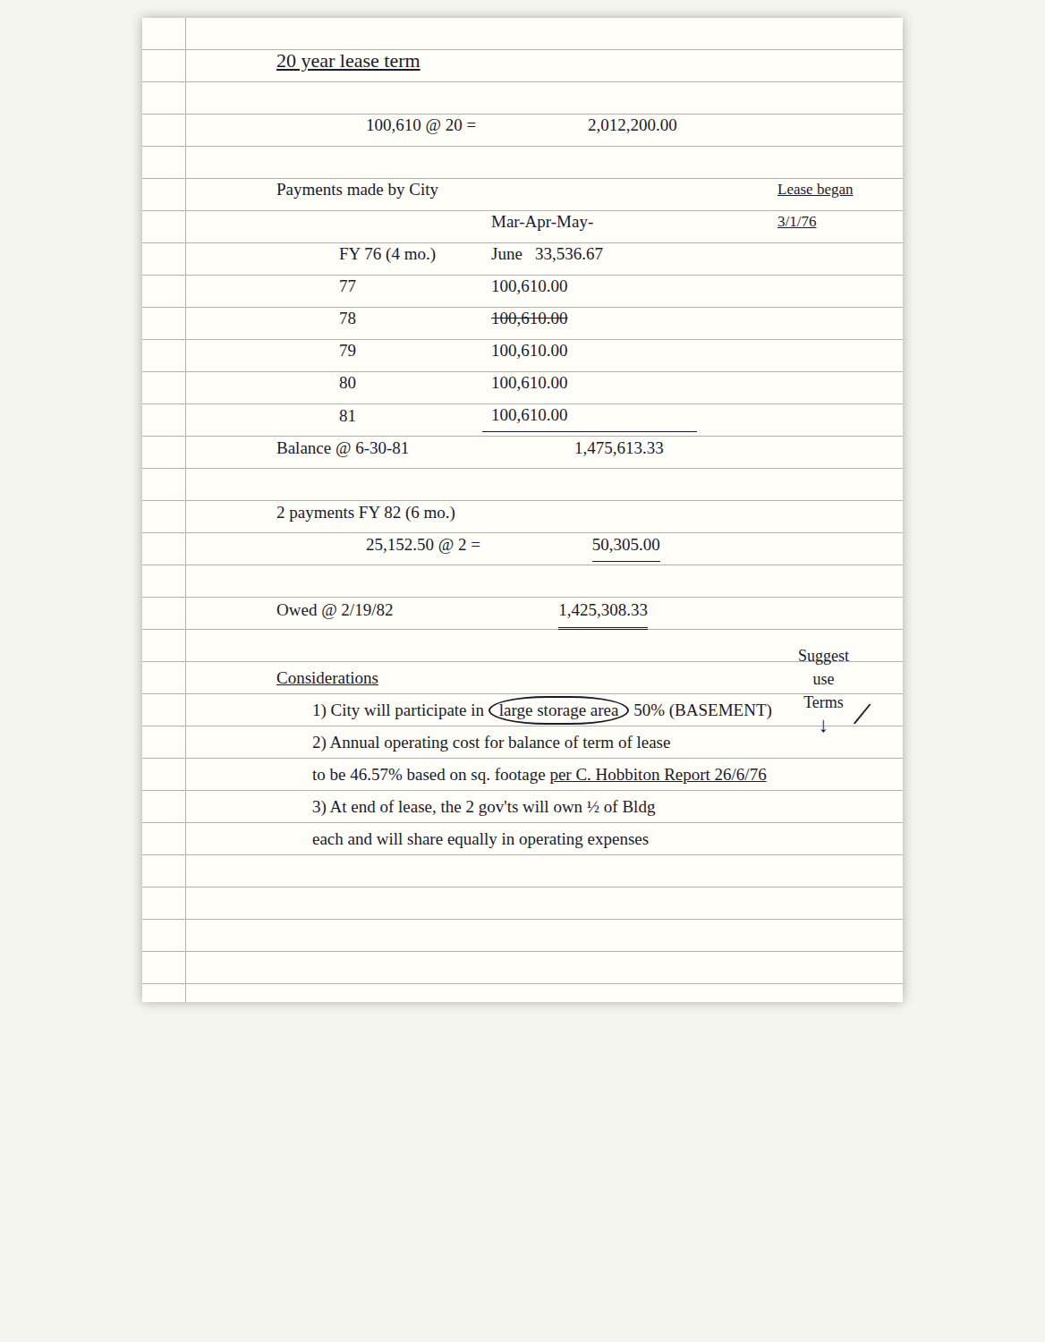20 year lease term
100,610 @ 20 = 2,012,200.00
Payments made by City Lease began 3/1/76
| FY 76 (4 mo.) | Mar-Apr-May-June 33,536.67 |
| 77 | 100,610.00 |
| 78 | 100,610.00 |
| 79 | 100,610.00 |
| 80 | 100,610.00 |
| 81 | 100,610.00 |
Balance @ 6-30-81 1,475,613.33
2 payments FY 82 (6 mo.)
25,152.50 @ 2 = 50,305.00
Owed @ 2/19/82 1,425,308.33
Suggest
use
Terms ↓
Considerations
1) City will participate in large storage area 50% (BASEMENT)
2) Annual operating cost for balance of term of lease
to be 46.57% based on sq. footage per C. Hobbiton Report 26/6/76
3) At end of lease, the 2 gov'ts will own ½ of Bldg
each and will share equally in operating expenses
/